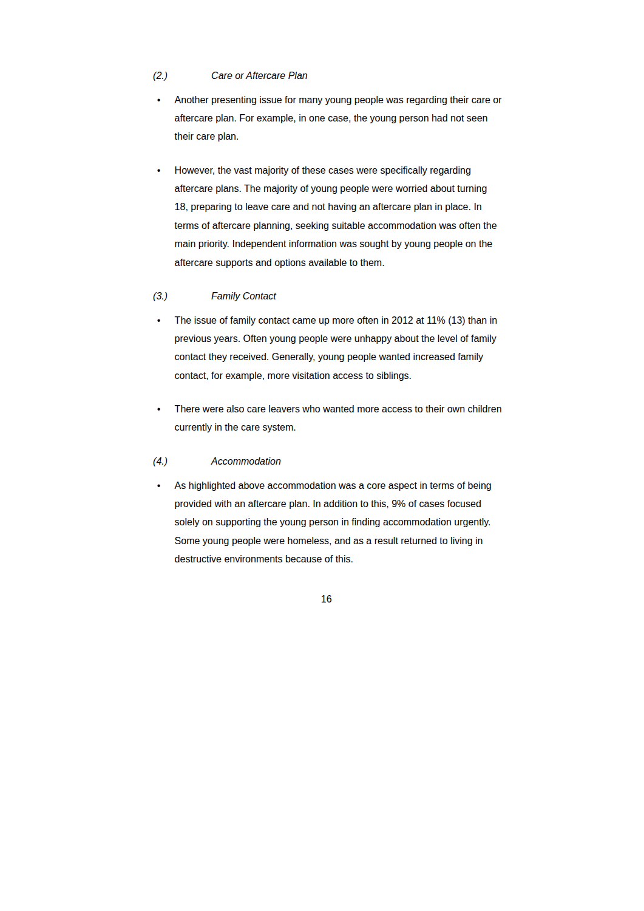(2.) Care or Aftercare Plan
Another presenting issue for many young people was regarding their care or aftercare plan. For example, in one case, the young person had not seen their care plan.
However, the vast majority of these cases were specifically regarding aftercare plans. The majority of young people were worried about turning 18, preparing to leave care and not having an aftercare plan in place. In terms of aftercare planning, seeking suitable accommodation was often the main priority. Independent information was sought by young people on the aftercare supports and options available to them.
(3.) Family Contact
The issue of family contact came up more often in 2012 at 11% (13) than in previous years. Often young people were unhappy about the level of family contact they received. Generally, young people wanted increased family contact, for example, more visitation access to siblings.
There were also care leavers who wanted more access to their own children currently in the care system.
(4.) Accommodation
As highlighted above accommodation was a core aspect in terms of being provided with an aftercare plan. In addition to this, 9% of cases focused solely on supporting the young person in finding accommodation urgently. Some young people were homeless, and as a result returned to living in destructive environments because of this.
16